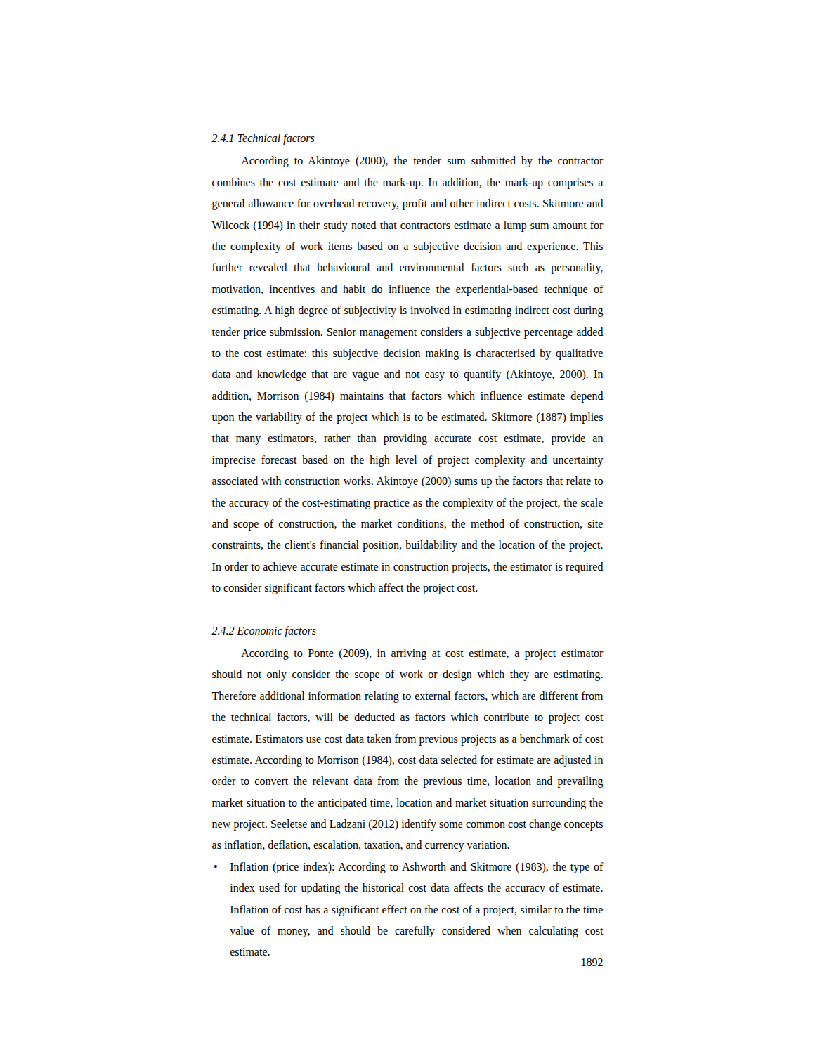2.4.1 Technical factors
According to Akintoye (2000), the tender sum submitted by the contractor combines the cost estimate and the mark-up. In addition, the mark-up comprises a general allowance for overhead recovery, profit and other indirect costs. Skitmore and Wilcock (1994) in their study noted that contractors estimate a lump sum amount for the complexity of work items based on a subjective decision and experience. This further revealed that behavioural and environmental factors such as personality, motivation, incentives and habit do influence the experiential-based technique of estimating. A high degree of subjectivity is involved in estimating indirect cost during tender price submission. Senior management considers a subjective percentage added to the cost estimate: this subjective decision making is characterised by qualitative data and knowledge that are vague and not easy to quantify (Akintoye, 2000). In addition, Morrison (1984) maintains that factors which influence estimate depend upon the variability of the project which is to be estimated. Skitmore (1887) implies that many estimators, rather than providing accurate cost estimate, provide an imprecise forecast based on the high level of project complexity and uncertainty associated with construction works. Akintoye (2000) sums up the factors that relate to the accuracy of the cost-estimating practice as the complexity of the project, the scale and scope of construction, the market conditions, the method of construction, site constraints, the client's financial position, buildability and the location of the project. In order to achieve accurate estimate in construction projects, the estimator is required to consider significant factors which affect the project cost.
2.4.2 Economic factors
According to Ponte (2009), in arriving at cost estimate, a project estimator should not only consider the scope of work or design which they are estimating. Therefore additional information relating to external factors, which are different from the technical factors, will be deducted as factors which contribute to project cost estimate. Estimators use cost data taken from previous projects as a benchmark of cost estimate. According to Morrison (1984), cost data selected for estimate are adjusted in order to convert the relevant data from the previous time, location and prevailing market situation to the anticipated time, location and market situation surrounding the new project. Seeletse and Ladzani (2012) identify some common cost change concepts as inflation, deflation, escalation, taxation, and currency variation.
Inflation (price index): According to Ashworth and Skitmore (1983), the type of index used for updating the historical cost data affects the accuracy of estimate. Inflation of cost has a significant effect on the cost of a project, similar to the time value of money, and should be carefully considered when calculating cost estimate.
1892